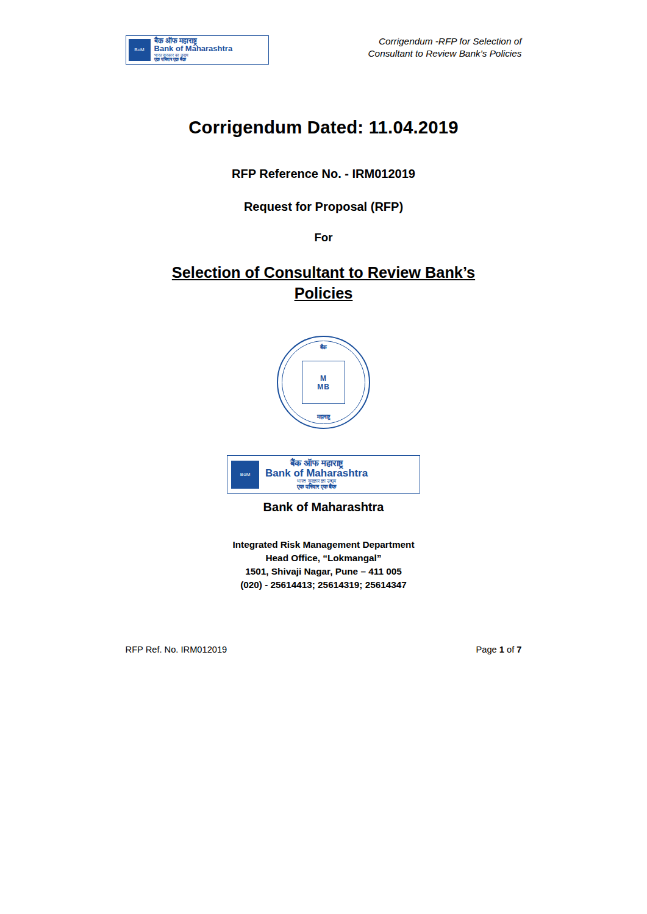BoM
बैंक ऑफ महाराष्ट्र
Bank of Maharashtra
भारत सरकार का उद्यम
एक परिवार एक बैंक
Corrigendum -RFP for Selection of
Consultant to Review Bank’s Policies
Corrigendum Dated: 11.04.2019
RFP Reference No. - IRM012019
Request for Proposal (RFP)
For
Selection of Consultant to Review Bank’s Policies
बैंक
M
MB
महाराष्ट्र
BoM
बैंक ऑफ महाराष्ट्र
Bank of Maharashtra
भारत सरकार का उद्यम
एक परिवार एक बैंक
Bank of Maharashtra
Integrated Risk Management Department
Head Office, “Lokmangal”
1501, Shivaji Nagar, Pune – 411 005
(020) - 25614413; 25614319; 25614347
RFP Ref. No. IRM012019
Page 1 of 7